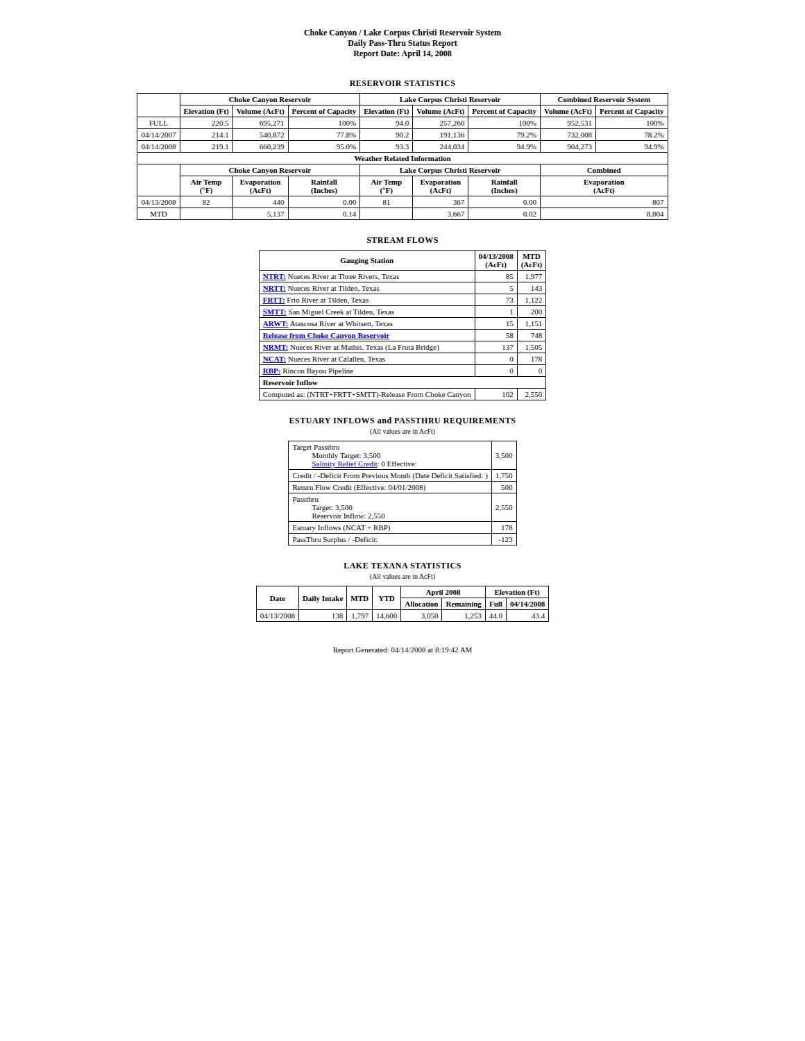Choke Canyon / Lake Corpus Christi Reservoir System
Daily Pass-Thru Status Report
Report Date: April 14, 2008
RESERVOIR STATISTICS
| | Choke Canyon Reservoir | Lake Corpus Christi Reservoir | Combined Reservoir System |
| --- | --- | --- | --- |
| Elevation (Ft) | Volume (AcFt) | Percent of Capacity | Elevation (Ft) | Volume (AcFt) | Percent of Capacity | Volume (AcFt) | Percent of Capacity |
| FULL | 220.5 | 695,271 | 100% | 94.0 | 257,260 | 100% | 952,531 | 100% |
| 04/14/2007 | 214.1 | 540,872 | 77.8% | 90.2 | 191,136 | 79.2% | 732,008 | 78.2% |
| 04/14/2008 | 219.1 | 660,239 | 95.0% | 93.3 | 244,034 | 94.9% | 904,273 | 94.9% |
| Weather Related Information |
| | Choke Canyon Reservoir | Lake Corpus Christi Reservoir | Combined |
| Air Temp (°F) | Evaporation (AcFt) | Rainfall (Inches) | Air Temp (°F) | Evaporation (AcFt) | Rainfall (Inches) | Evaporation (AcFt) |
| 04/13/2008 | 82 | 440 | 0.00 | 81 | 367 | 0.00 | 807 |
| MTD | | 5,137 | 0.14 | | 3,667 | 0.02 | 8,804 |
STREAM FLOWS
| Gauging Station | 04/13/2008 (AcFt) | MTD (AcFt) |
| --- | --- | --- |
| NTRT: Nueces River at Three Rivers, Texas | 85 | 1,977 |
| NRTT: Nueces River at Tilden, Texas | 5 | 143 |
| FRTT: Frio River at Tilden, Texas | 73 | 1,122 |
| SMTT: San Miguel Creek at Tilden, Texas | 1 | 200 |
| ARWT: Atascosa River at Whitsett, Texas | 15 | 1,151 |
| Release from Choke Canyon Reservoir | 58 | 748 |
| NRMT: Nueces River at Mathis, Texas (La Fruta Bridge) | 137 | 1,505 |
| NCAT: Nueces River at Calallen, Texas | 0 | 178 |
| RBP: Rincon Bayou Pipeline | 0 | 0 |
| Reservoir Inflow |
| Computed as: (NTRT+FRTT+SMTT)-Release From Choke Canyon | 102 | 2,550 |
ESTUARY INFLOWS and PASSTHRU REQUIREMENTS
(All values are in AcFt)
| Target Passthru Monthly Target: 3,500 Salinity Relief Credit : 0 Effective: | 3,500 |
| Credit / -Deficit From Previous Month (Date Deficit Satisfied: ) | 1,750 |
| Return Flow Credit (Effective: 04/01/2008) | 500 |
| Passthru Target: 3,500 Reservoir Inflow: 2,550 | 2,550 |
| Estuary Inflows (NCAT + RBP) | 178 |
| PassThru Surplus / -Deficit: | -123 |
LAKE TEXANA STATISTICS
(All values are in AcFt)
| Date | Daily Intake | MTD | YTD | April 2008 | Elevation (Ft) |
| --- | --- | --- | --- | --- | --- |
| Allocation | Remaining | Full | 04/14/2008 |
| 04/13/2008 | 138 | 1,797 | 14,600 | 3,050 | 1,253 | 44.0 | 43.4 |
Report Generated: 04/14/2008 at 8:19:42 AM